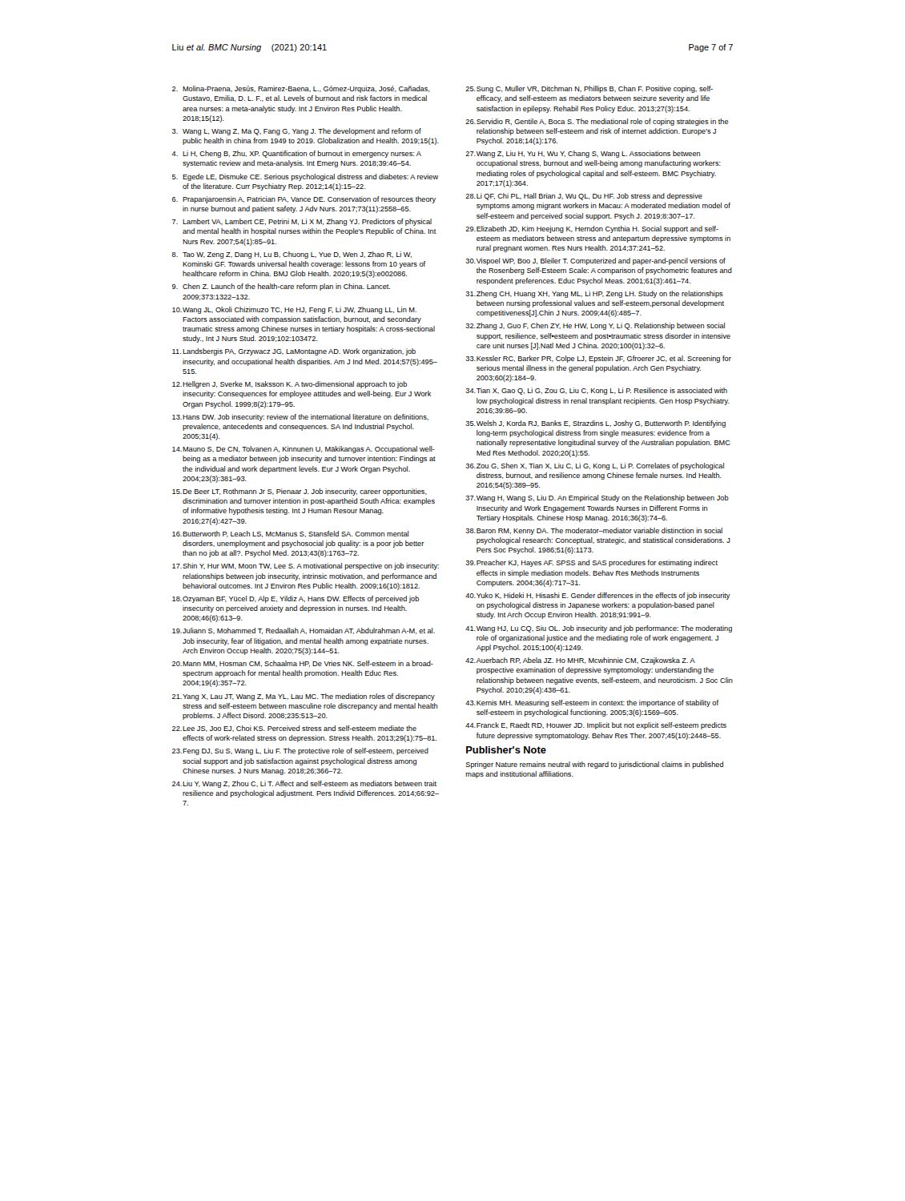Liu et al. BMC Nursing (2021) 20:141
Page 7 of 7
Molina-Praena, Jesús, Ramirez-Baena, L., Gómez-Urquiza, José, Cañadas, Gustavo, Emilia, D. L. F., et al. Levels of burnout and risk factors in medical area nurses: a meta-analytic study. Int J Environ Res Public Health. 2018;15(12).
Wang L, Wang Z, Ma Q, Fang G, Yang J. The development and reform of public health in china from 1949 to 2019. Globalization and Health. 2019;15(1).
Li H, Cheng B, Zhu, XP. Quantification of burnout in emergency nurses: A systematic review and meta-analysis. Int Emerg Nurs. 2018;39:46–54.
Egede LE, Dismuke CE. Serious psychological distress and diabetes: A review of the literature. Curr Psychiatry Rep. 2012;14(1):15–22.
Prapanjaroensin A, Patrician PA, Vance DE. Conservation of resources theory in nurse burnout and patient safety. J Adv Nurs. 2017;73(11):2558–65.
Lambert VA, Lambert CE, Petrini M, Li X M, Zhang YJ. Predictors of physical and mental health in hospital nurses within the People's Republic of China. Int Nurs Rev. 2007;54(1):85–91.
Tao W, Zeng Z, Dang H, Lu B, Chuong L, Yue D, Wen J, Zhao R, Li W, Kominski GF. Towards universal health coverage: lessons from 10 years of healthcare reform in China. BMJ Glob Health. 2020;19;5(3):e002086.
Chen Z. Launch of the health-care reform plan in China. Lancet. 2009;373:1322–132.
Wang JL, Okoli Chizimuzo TC, He HJ, Feng F, Li JW, Zhuang LL, Lin M. Factors associated with compassion satisfaction, burnout, and secondary traumatic stress among Chinese nurses in tertiary hospitals: A cross-sectional study., Int J Nurs Stud. 2019;102:103472.
Landsbergis PA, Grzywacz JG, LaMontagne AD. Work organization, job insecurity, and occupational health disparities. Am J Ind Med. 2014;57(5):495–515.
Hellgren J, Sverke M, Isaksson K. A two-dimensional approach to job insecurity: Consequences for employee attitudes and well-being. Eur J Work Organ Psychol. 1999;8(2):179–95.
Hans DW. Job insecurity: review of the international literature on definitions, prevalence, antecedents and consequences. SA Ind Industrial Psychol. 2005;31(4).
Mauno S, De CN, Tolvanen A, Kinnunen U, Mäkikangas A. Occupational well-being as a mediator between job insecurity and turnover intention: Findings at the individual and work department levels. Eur J Work Organ Psychol. 2004;23(3):381–93.
De Beer LT, Rothmann Jr S, Pienaar J. Job insecurity, career opportunities, discrimination and turnover intention in post-apartheid South Africa: examples of informative hypothesis testing. Int J Human Resour Manag. 2016;27(4):427–39.
Butterworth P, Leach LS, McManus S, Stansfeld SA. Common mental disorders, unemployment and psychosocial job quality: is a poor job better than no job at all?. Psychol Med. 2013;43(8):1763–72.
Shin Y, Hur WM, Moon TW, Lee S. A motivational perspective on job insecurity: relationships between job insecurity, intrinsic motivation, and performance and behavioral outcomes. Int J Environ Res Public Health. 2009;16(10):1812.
Ozyaman BF, Yücel D, Alp E, Yildiz A, Hans DW. Effects of perceived job insecurity on perceived anxiety and depression in nurses. Ind Health. 2008;46(6):613–9.
Juliann S, Mohammed T, Redaallah A, Homaidan AT, Abdulrahman A-M, et al. Job insecurity, fear of litigation, and mental health among expatriate nurses. Arch Environ Occup Health. 2020;75(3):144–51.
Mann MM, Hosman CM, Schaalma HP, De Vries NK. Self-esteem in a broad-spectrum approach for mental health promotion. Health Educ Res. 2004;19(4):357–72.
Yang X, Lau JT, Wang Z, Ma YL, Lau MC. The mediation roles of discrepancy stress and self-esteem between masculine role discrepancy and mental health problems. J Affect Disord. 2008;235:513–20.
Lee JS, Joo EJ, Choi KS. Perceived stress and self-esteem mediate the effects of work-related stress on depression. Stress Health. 2013;29(1):75–81.
Feng DJ, Su S, Wang L, Liu F. The protective role of self-esteem, perceived social support and job satisfaction against psychological distress among Chinese nurses. J Nurs Manag. 2018;26;366–72.
Liu Y, Wang Z, Zhou C, Li T. Affect and self-esteem as mediators between trait resilience and psychological adjustment. Pers Individ Differences. 2014;66:92–7.
Sung C, Muller VR, Ditchman N, Phillips B, Chan F. Positive coping, self-efficacy, and self-esteem as mediators between seizure severity and life satisfaction in epilepsy. Rehabil Res Policy Educ. 2013;27(3):154.
Servidio R, Gentile A, Boca S. The mediational role of coping strategies in the relationship between self-esteem and risk of internet addiction. Europe's J Psychol. 2018;14(1):176.
Wang Z, Liu H, Yu H, Wu Y, Chang S, Wang L. Associations between occupational stress, burnout and well-being among manufacturing workers: mediating roles of psychological capital and self-esteem. BMC Psychiatry. 2017;17(1):364.
Li QF, Chi PL, Hall Brian J, Wu QL, Du HF. Job stress and depressive symptoms among migrant workers in Macau: A moderated mediation model of self-esteem and perceived social support. Psych J. 2019;8:307–17.
Elizabeth JD, Kim Heejung K, Herndon Cynthia H. Social support and self-esteem as mediators between stress and antepartum depressive symptoms in rural pregnant women. Res Nurs Health. 2014;37:241–52.
Vispoel WP, Boo J, Bleiler T. Computerized and paper-and-pencil versions of the Rosenberg Self-Esteem Scale: A comparison of psychometric features and respondent preferences. Educ Psychol Meas. 2001;61(3):461–74.
Zheng CH, Huang XH, Yang ML, Li HP, Zeng LH. Study on the relationships between nursing professional values and self-esteem,personal development competitiveness[J].Chin J Nurs. 2009;44(6):485–7.
Zhang J, Guo F, Chen ZY, He HW, Long Y, Li Q. Relationship between social support, resilience, self•esteem and post•traumatic stress disorder in intensive care unit nurses [J].Natl Med J China. 2020;100(01):32–6.
Kessler RC, Barker PR, Colpe LJ, Epstein JF, Gfroerer JC, et al. Screening for serious mental illness in the general population. Arch Gen Psychiatry. 2003;60(2):184–9.
Tian X, Gao Q, Li G, Zou G, Liu C, Kong L, Li P. Resilience is associated with low psychological distress in renal transplant recipients. Gen Hosp Psychiatry. 2016;39:86–90.
Welsh J, Korda RJ, Banks E, Strazdins L, Joshy G, Butterworth P. Identifying long-term psychological distress from single measures: evidence from a nationally representative longitudinal survey of the Australian population. BMC Med Res Methodol. 2020;20(1):55.
Zou G, Shen X, Tian X, Liu C, Li G, Kong L, Li P. Correlates of psychological distress, burnout, and resilience among Chinese female nurses. Ind Health. 2016;54(5):389–95.
Wang H, Wang S, Liu D. An Empirical Study on the Relationship between Job Insecurity and Work Engagement Towards Nurses in Different Forms in Tertiary Hospitals. Chinese Hosp Manag. 2016;36(3):74–6.
Baron RM, Kenny DA. The moderator–mediator variable distinction in social psychological research: Conceptual, strategic, and statistical considerations. J Pers Soc Psychol. 1986;51(6):1173.
Preacher KJ, Hayes AF. SPSS and SAS procedures for estimating indirect effects in simple mediation models. Behav Res Methods Instruments Computers. 2004;36(4):717–31.
Yuko K, Hideki H, Hisashi E. Gender differences in the effects of job insecurity on psychological distress in Japanese workers: a population-based panel study. Int Arch Occup Environ Health. 2018;91:991–9.
Wang HJ, Lu CQ, Siu OL. Job insecurity and job performance: The moderating role of organizational justice and the mediating role of work engagement. J Appl Psychol. 2015;100(4):1249.
Auerbach RP, Abela JZ. Ho MHR, Mcwhinnie CM, Czajkowska Z. A prospective examination of depressive symptomology: understanding the relationship between negative events, self-esteem, and neuroticism. J Soc Clin Psychol. 2010;29(4):438–61.
Kernis MH. Measuring self-esteem in context: the importance of stability of self-esteem in psychological functioning. 2005;3(6):1569–605.
Franck E, Raedt RD, Houwer JD. Implicit but not explicit self-esteem predicts future depressive symptomatology. Behav Res Ther. 2007;45(10):2448–55.
Publisher's Note
Springer Nature remains neutral with regard to jurisdictional claims in published maps and institutional affiliations.